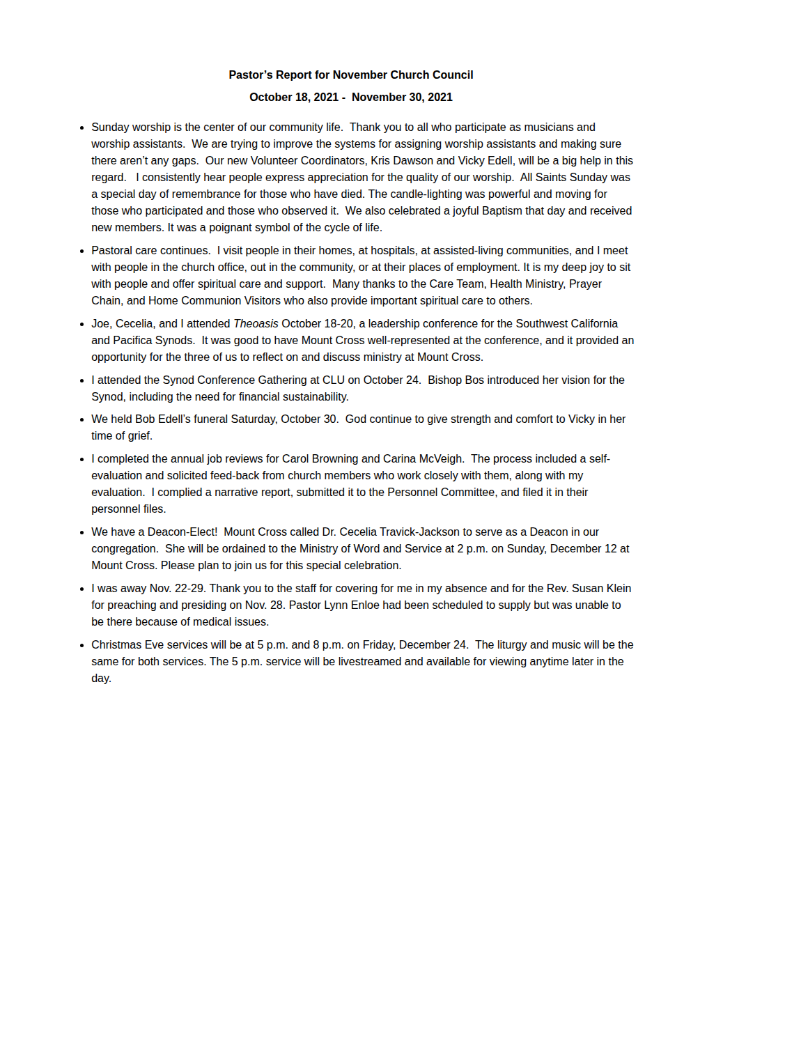Pastor’s Report for November Church Council
October 18, 2021 - November 30, 2021
Sunday worship is the center of our community life. Thank you to all who participate as musicians and worship assistants. We are trying to improve the systems for assigning worship assistants and making sure there aren’t any gaps. Our new Volunteer Coordinators, Kris Dawson and Vicky Edell, will be a big help in this regard. I consistently hear people express appreciation for the quality of our worship. All Saints Sunday was a special day of remembrance for those who have died. The candle-lighting was powerful and moving for those who participated and those who observed it. We also celebrated a joyful Baptism that day and received new members. It was a poignant symbol of the cycle of life.
Pastoral care continues. I visit people in their homes, at hospitals, at assisted-living communities, and I meet with people in the church office, out in the community, or at their places of employment. It is my deep joy to sit with people and offer spiritual care and support. Many thanks to the Care Team, Health Ministry, Prayer Chain, and Home Communion Visitors who also provide important spiritual care to others.
Joe, Cecelia, and I attended Theoasis October 18-20, a leadership conference for the Southwest California and Pacifica Synods. It was good to have Mount Cross well-represented at the conference, and it provided an opportunity for the three of us to reflect on and discuss ministry at Mount Cross.
I attended the Synod Conference Gathering at CLU on October 24. Bishop Bos introduced her vision for the Synod, including the need for financial sustainability.
We held Bob Edell’s funeral Saturday, October 30. God continue to give strength and comfort to Vicky in her time of grief.
I completed the annual job reviews for Carol Browning and Carina McVeigh. The process included a self-evaluation and solicited feed-back from church members who work closely with them, along with my evaluation. I complied a narrative report, submitted it to the Personnel Committee, and filed it in their personnel files.
We have a Deacon-Elect! Mount Cross called Dr. Cecelia Travick-Jackson to serve as a Deacon in our congregation. She will be ordained to the Ministry of Word and Service at 2 p.m. on Sunday, December 12 at Mount Cross. Please plan to join us for this special celebration.
I was away Nov. 22-29. Thank you to the staff for covering for me in my absence and for the Rev. Susan Klein for preaching and presiding on Nov. 28. Pastor Lynn Enloe had been scheduled to supply but was unable to be there because of medical issues.
Christmas Eve services will be at 5 p.m. and 8 p.m. on Friday, December 24. The liturgy and music will be the same for both services. The 5 p.m. service will be livestreamed and available for viewing anytime later in the day.